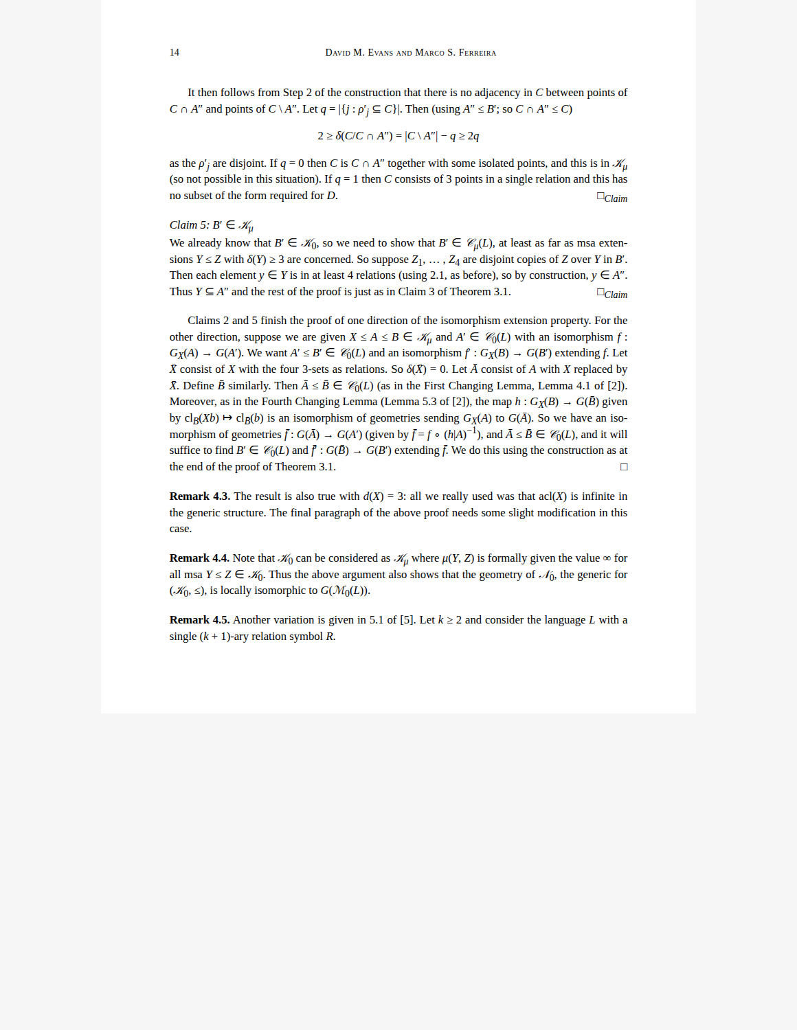14 David M. Evans and Marco S. Ferreira
It then follows from Step 2 of the construction that there is no adjacency in C between points of C ∩ A″ and points of C \ A″. Let q = |{j : ρ′j ⊆ C}|. Then (using A″ ≤ B′; so C ∩ A″ ≤ C)
2 ≥ δ(C/C ∩ A″) = |C \ A″| − q ≥ 2q
as the ρ′j are disjoint. If q = 0 then C is C ∩ A″ together with some isolated points, and this is in 𝒦μ (so not possible in this situation). If q = 1 then C consists of 3 points in a single relation and this has no subset of the form required for D. □Claim
Claim 5: B′ ∈ 𝒦μ
We already know that B′ ∈ 𝒦0, so we need to show that B′ ∈ 𝒞μ(L), at least as far as msa extensions Y ≤ Z with δ(Y) ≥ 3 are concerned. So suppose Z1, … , Z4 are disjoint copies of Z over Y in B′. Then each element y ∈ Y is in at least 4 relations (using 2.1, as before), so by construction, y ∈ A″. Thus Y ⊆ A″ and the rest of the proof is just as in Claim 3 of Theorem 3.1. □Claim
Claims 2 and 5 finish the proof of one direction of the isomorphism extension property. For the other direction, suppose we are given X ≤ A ≤ B ∈ 𝒦μ and A′ ∈ 𝒞0(L) with an isomorphism f : GX(A) → G(A′). We want A′ ≤ B′ ∈ 𝒞0(L) and an isomorphism f′ : GX(B) → G(B′) extending f. Let X̄ consist of X with the four 3-sets as relations. So δ(X̄) = 0. Let Ā consist of A with X replaced by X̄. Define B̄ similarly. Then Ā ≤ B̄ ∈ 𝒞0(L) (as in the First Changing Lemma, Lemma 4.1 of [2]). Moreover, as in the Fourth Changing Lemma (Lemma 5.3 of [2]), the map h : GX(B) → G(B̄) given by clB(Xb) ↦ clB̄(b) is an isomorphism of geometries sending GX(A) to G(Ā). So we have an isomorphism of geometries f̄ : G(Ā) → G(A′) (given by f̄ = f ∘ (h|A)−1), and Ā ≤ B̄ ∈ 𝒞0(L), and it will suffice to find B′ ∈ 𝒞0(L) and f̄′ : G(B̄) → G(B′) extending f̄. We do this using the construction as at the end of the proof of Theorem 3.1. □
Remark 4.3. The result is also true with d(X) = 3: all we really used was that acl(X) is infinite in the generic structure. The final paragraph of the above proof needs some slight modification in this case.
Remark 4.4. Note that 𝒦0 can be considered as 𝒦μ where μ(Y, Z) is formally given the value ∞ for all msa Y ≤ Z ∈ 𝒦0. Thus the above argument also shows that the geometry of 𝒩0, the generic for (𝒦0, ≤), is locally isomorphic to G(ℳ0(L)).
Remark 4.5. Another variation is given in 5.1 of [5]. Let k ≥ 2 and consider the language L with a single (k + 1)-ary relation symbol R.